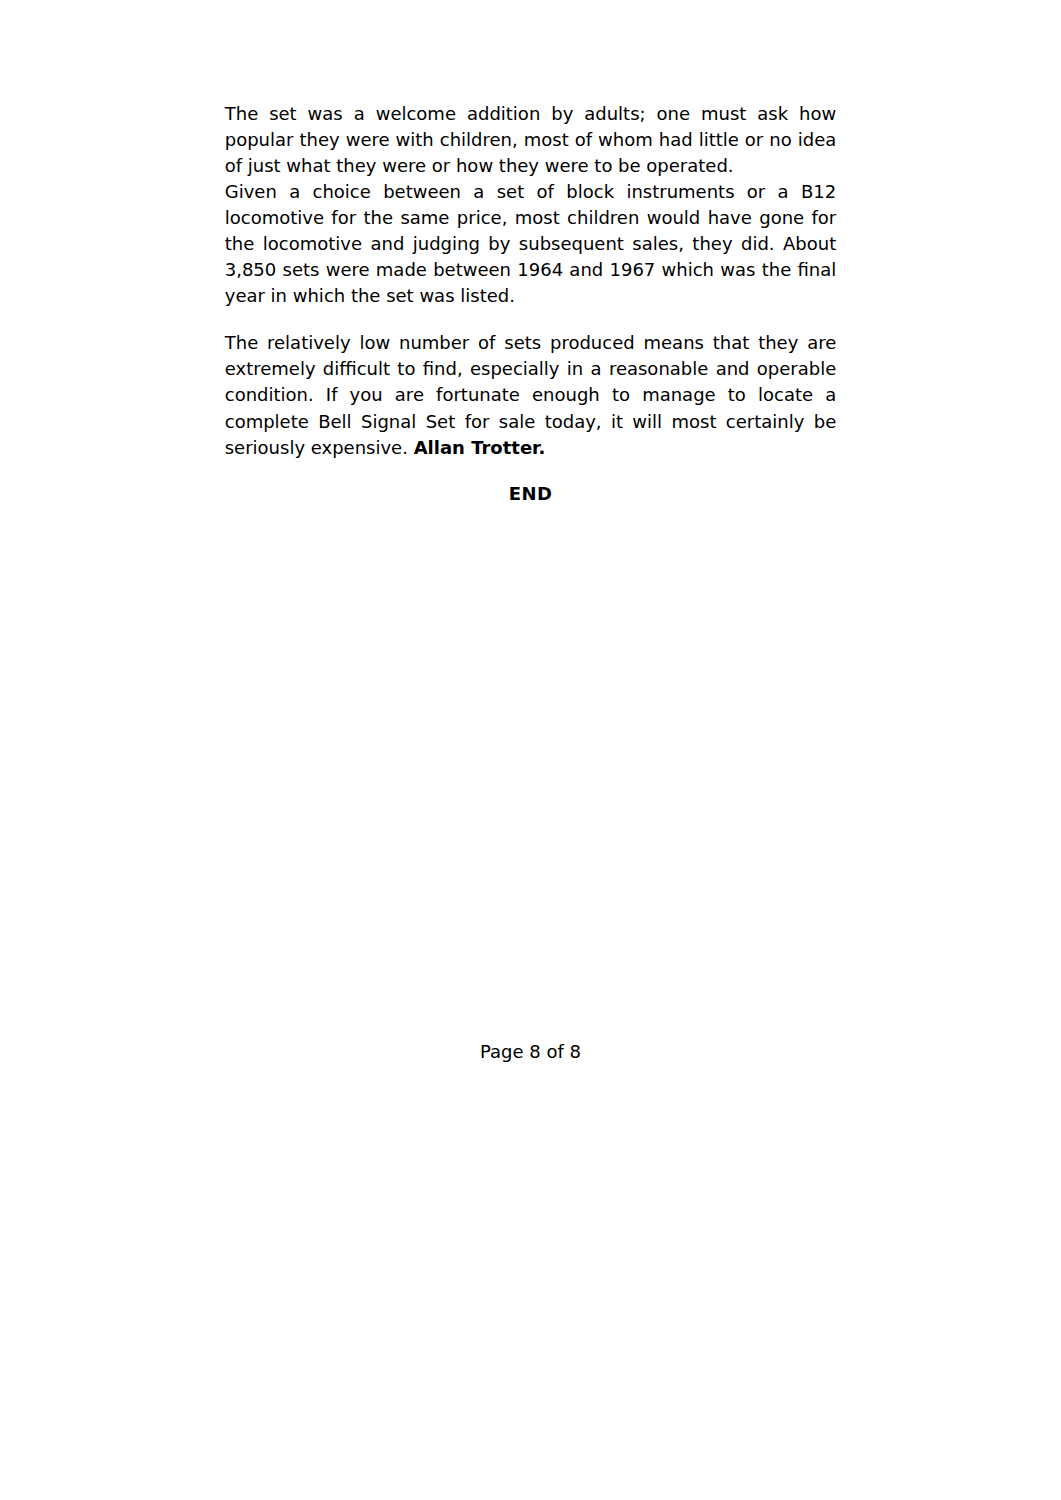The set was a welcome addition by adults; one must ask how popular they were with children, most of whom had little or no idea of just what they were or how they were to be operated.
Given a choice between a set of block instruments or a B12 locomotive for the same price, most children would have gone for the locomotive and judging by subsequent sales, they did. About 3,850 sets were made between 1964 and 1967 which was the final year in which the set was listed.
The relatively low number of sets produced means that they are extremely difficult to find, especially in a reasonable and operable condition. If you are fortunate enough to manage to locate a complete Bell Signal Set for sale today, it will most certainly be seriously expensive. Allan Trotter.
END
Page 8 of 8